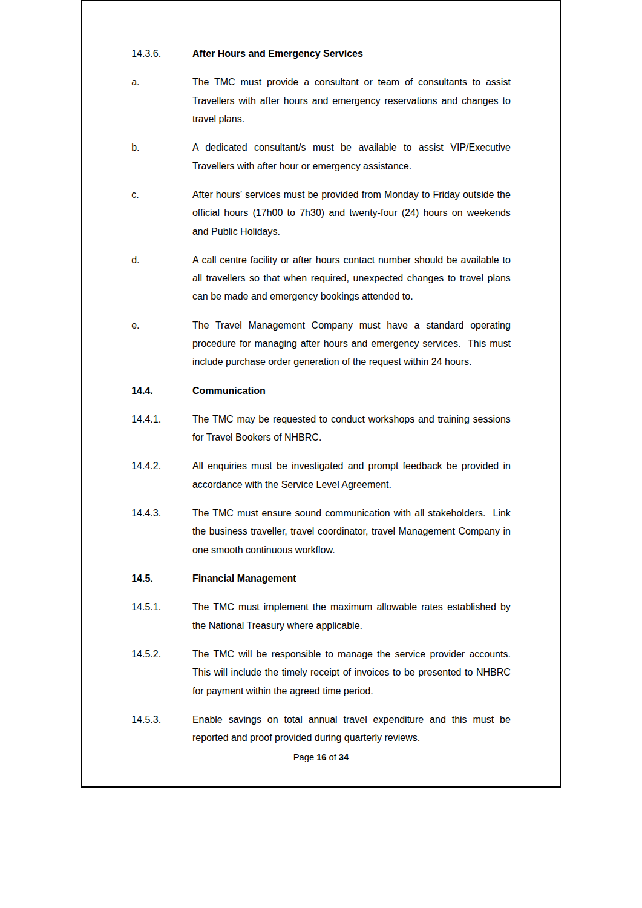14.3.6.
After Hours and Emergency Services
a.
The TMC must provide a consultant or team of consultants to assist Travellers with after hours and emergency reservations and changes to travel plans.
b.
A dedicated consultant/s must be available to assist VIP/Executive Travellers with after hour or emergency assistance.
c.
After hours’ services must be provided from Monday to Friday outside the official hours (17h00 to 7h30) and twenty-four (24) hours on weekends and Public Holidays.
d.
A call centre facility or after hours contact number should be available to all travellers so that when required, unexpected changes to travel plans can be made and emergency bookings attended to.
e.
The Travel Management Company must have a standard operating procedure for managing after hours and emergency services. This must include purchase order generation of the request within 24 hours.
14.4.
Communication
14.4.1.
The TMC may be requested to conduct workshops and training sessions for Travel Bookers of NHBRC.
14.4.2.
All enquiries must be investigated and prompt feedback be provided in accordance with the Service Level Agreement.
14.4.3.
The TMC must ensure sound communication with all stakeholders. Link the business traveller, travel coordinator, travel Management Company in one smooth continuous workflow.
14.5.
Financial Management
14.5.1.
The TMC must implement the maximum allowable rates established by the National Treasury where applicable.
14.5.2.
The TMC will be responsible to manage the service provider accounts. This will include the timely receipt of invoices to be presented to NHBRC for payment within the agreed time period.
14.5.3.
Enable savings on total annual travel expenditure and this must be reported and proof provided during quarterly reviews.
Page 16 of 34